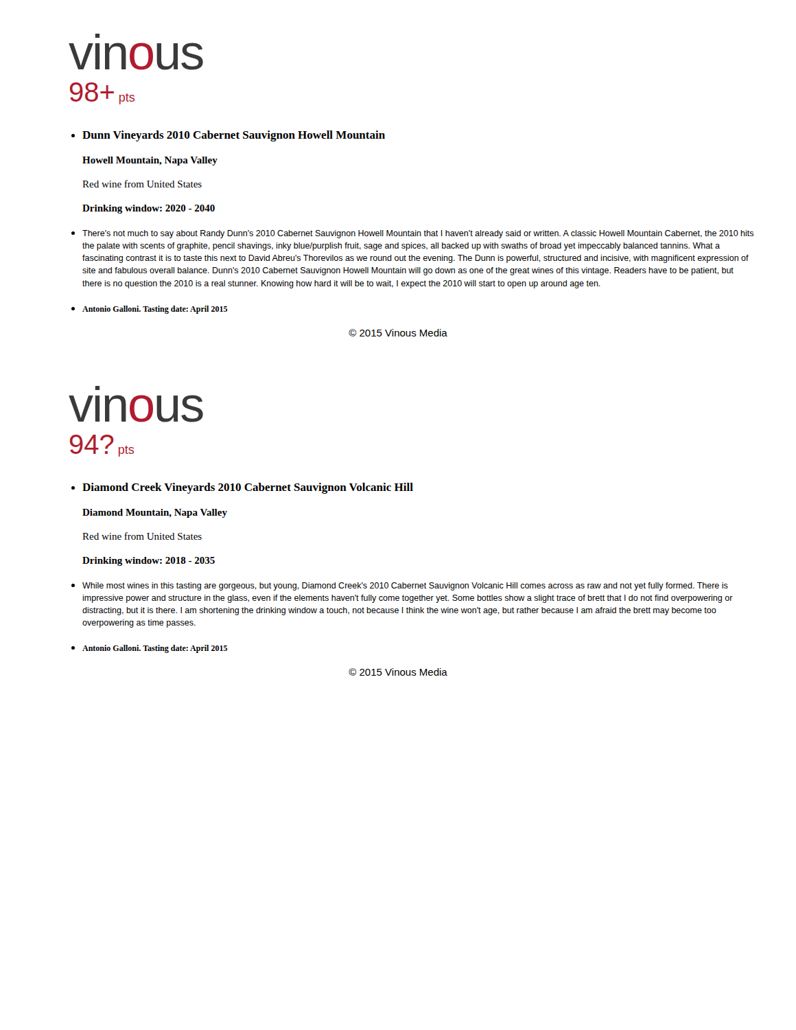vinous
98+ pts
Dunn Vineyards 2010 Cabernet Sauvignon Howell Mountain
Howell Mountain, Napa Valley
Red wine from United States
Drinking window: 2020 - 2040
There's not much to say about Randy Dunn's 2010 Cabernet Sauvignon Howell Mountain that I haven't already said or written. A classic Howell Mountain Cabernet, the 2010 hits the palate with scents of graphite, pencil shavings, inky blue/purplish fruit, sage and spices, all backed up with swaths of broad yet impeccably balanced tannins. What a fascinating contrast it is to taste this next to David Abreu's Thorevilos as we round out the evening. The Dunn is powerful, structured and incisive, with magnificent expression of site and fabulous overall balance. Dunn's 2010 Cabernet Sauvignon Howell Mountain will go down as one of the great wines of this vintage. Readers have to be patient, but there is no question the 2010 is a real stunner. Knowing how hard it will be to wait, I expect the 2010 will start to open up around age ten.
Antonio Galloni. Tasting date: April 2015
© 2015 Vinous Media
vinous
94? pts
Diamond Creek Vineyards 2010 Cabernet Sauvignon Volcanic Hill
Diamond Mountain, Napa Valley
Red wine from United States
Drinking window: 2018 - 2035
While most wines in this tasting are gorgeous, but young, Diamond Creek's 2010 Cabernet Sauvignon Volcanic Hill comes across as raw and not yet fully formed. There is impressive power and structure in the glass, even if the elements haven't fully come together yet. Some bottles show a slight trace of brett that I do not find overpowering or distracting, but it is there. I am shortening the drinking window a touch, not because I think the wine won't age, but rather because I am afraid the brett may become too overpowering as time passes.
Antonio Galloni. Tasting date: April 2015
© 2015 Vinous Media